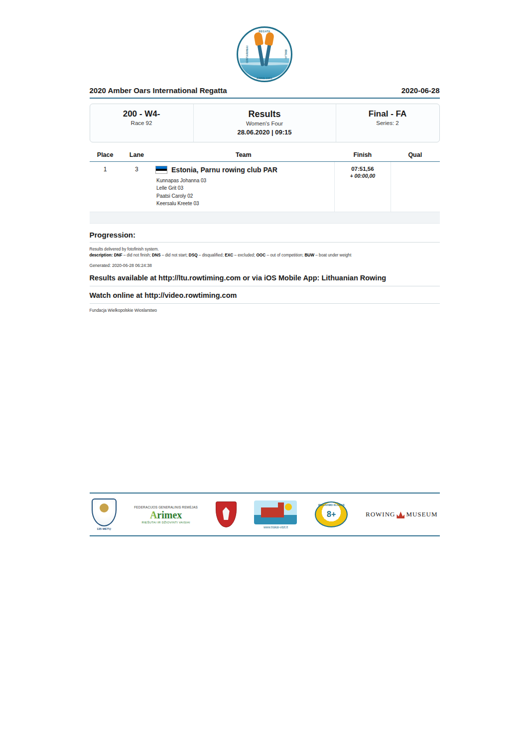REGATA ANNO 1961 GINTARINIAI IRKLAI
2020 Amber Oars International Regatta
2020-06-28
200 - W4-
Race 92
Results
Women's Four
28.06.2020 | 09:15
Final - FA
Series: 2
| Place | Lane | Team | Finish | Qual |
| --- | --- | --- | --- | --- |
| 1 | 3 | Estonia, Parnu rowing club PAR Kunnapas Johanna 03 Lelle Grit 03 Paatsi Caroly 02 Keersalu Kreete 03 | 07:51,56 + 00:00,00 | |
Progression:
Results delivered by fotofinish system.
description: DNF – did not finish; DNS – did not start; DSQ – disqualified; EXC – excluded; OOC – out of competition; BUW – boat under weight
Generated: 2020-06-28 06:24:38
Results available at http://ltu.rowtiming.com or via iOS Mobile App: Lithuanian Rowing
Watch online at http://video.rowtiming.com
Fundacja Wielkopolskie Wioslarstwo
135 METŲ
FEDERACIJOS GENERALINIS REMĖJAS
Arimex
RIEŠUTAI IR DŽIOVINTI VAISIAI
www.trakai-visit.lt
IRKLAVIMO KLUBAS 8+
ROWING MUSEUM